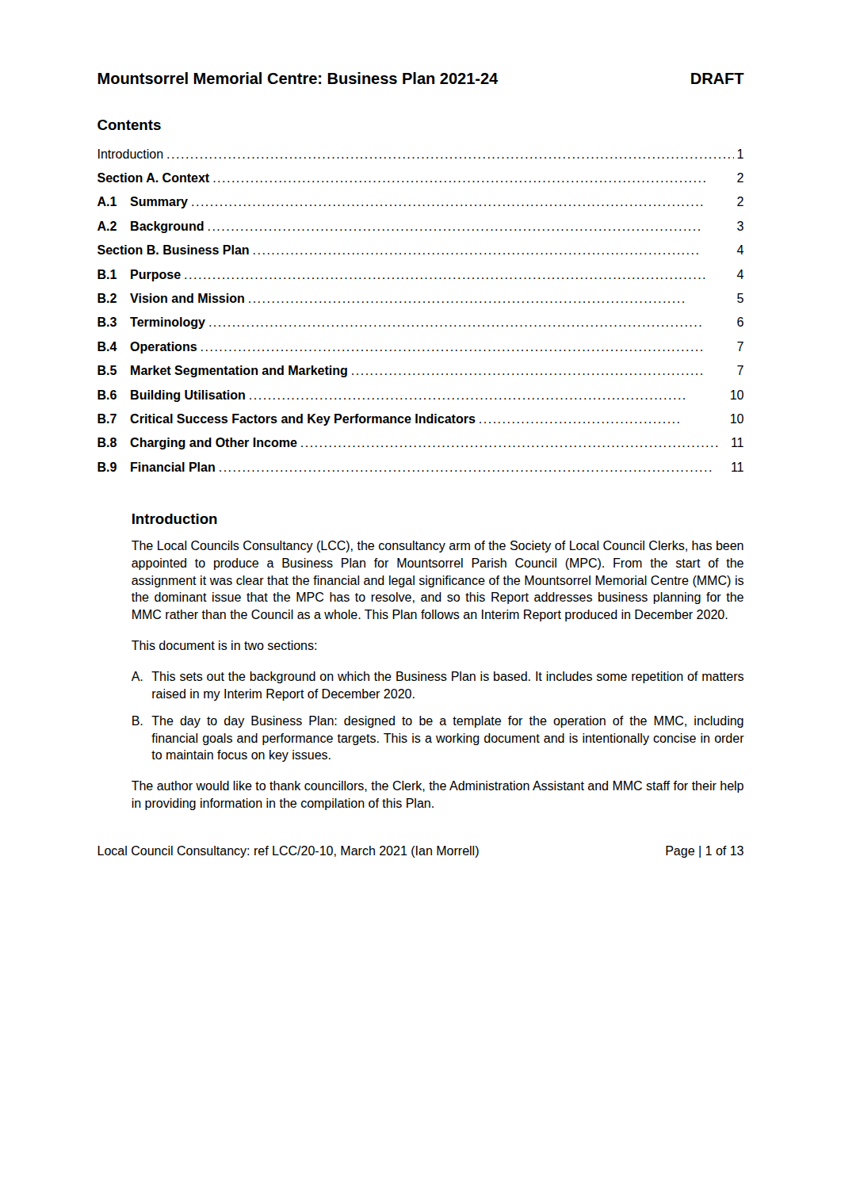Mountsorrel Memorial Centre: Business Plan 2021-24 DRAFT
Contents
Introduction ........................................................................................................................... 1
Section A. Context ......................................................................................................... 2
A.1 Summary ............................................................................................................. 2
A.2 Background ......................................................................................................... 3
Section B. Business Plan ............................................................................................... 4
B.1 Purpose ............................................................................................................... 4
B.2 Vision and Mission ............................................................................................. 5
B.3 Terminology ......................................................................................................... 6
B.4 Operations ........................................................................................................... 7
B.5 Market Segmentation and Marketing ........................................................................... 7
B.6 Building Utilisation ............................................................................................. 10
B.7 Critical Success Factors and Key Performance Indicators ........................................... 10
B.8 Charging and Other Income ......................................................................................... 11
B.9 Financial Plan ......................................................................................................... 11
Introduction
The Local Councils Consultancy (LCC), the consultancy arm of the Society of Local Council Clerks, has been appointed to produce a Business Plan for Mountsorrel Parish Council (MPC). From the start of the assignment it was clear that the financial and legal significance of the Mountsorrel Memorial Centre (MMC) is the dominant issue that the MPC has to resolve, and so this Report addresses business planning for the MMC rather than the Council as a whole. This Plan follows an Interim Report produced in December 2020.
This document is in two sections:
A. This sets out the background on which the Business Plan is based. It includes some repetition of matters raised in my Interim Report of December 2020.
B. The day to day Business Plan: designed to be a template for the operation of the MMC, including financial goals and performance targets. This is a working document and is intentionally concise in order to maintain focus on key issues.
The author would like to thank councillors, the Clerk, the Administration Assistant and MMC staff for their help in providing information in the compilation of this Plan.
Local Council Consultancy: ref LCC/20-10, March 2021 (Ian Morrell) Page | 1 of 13